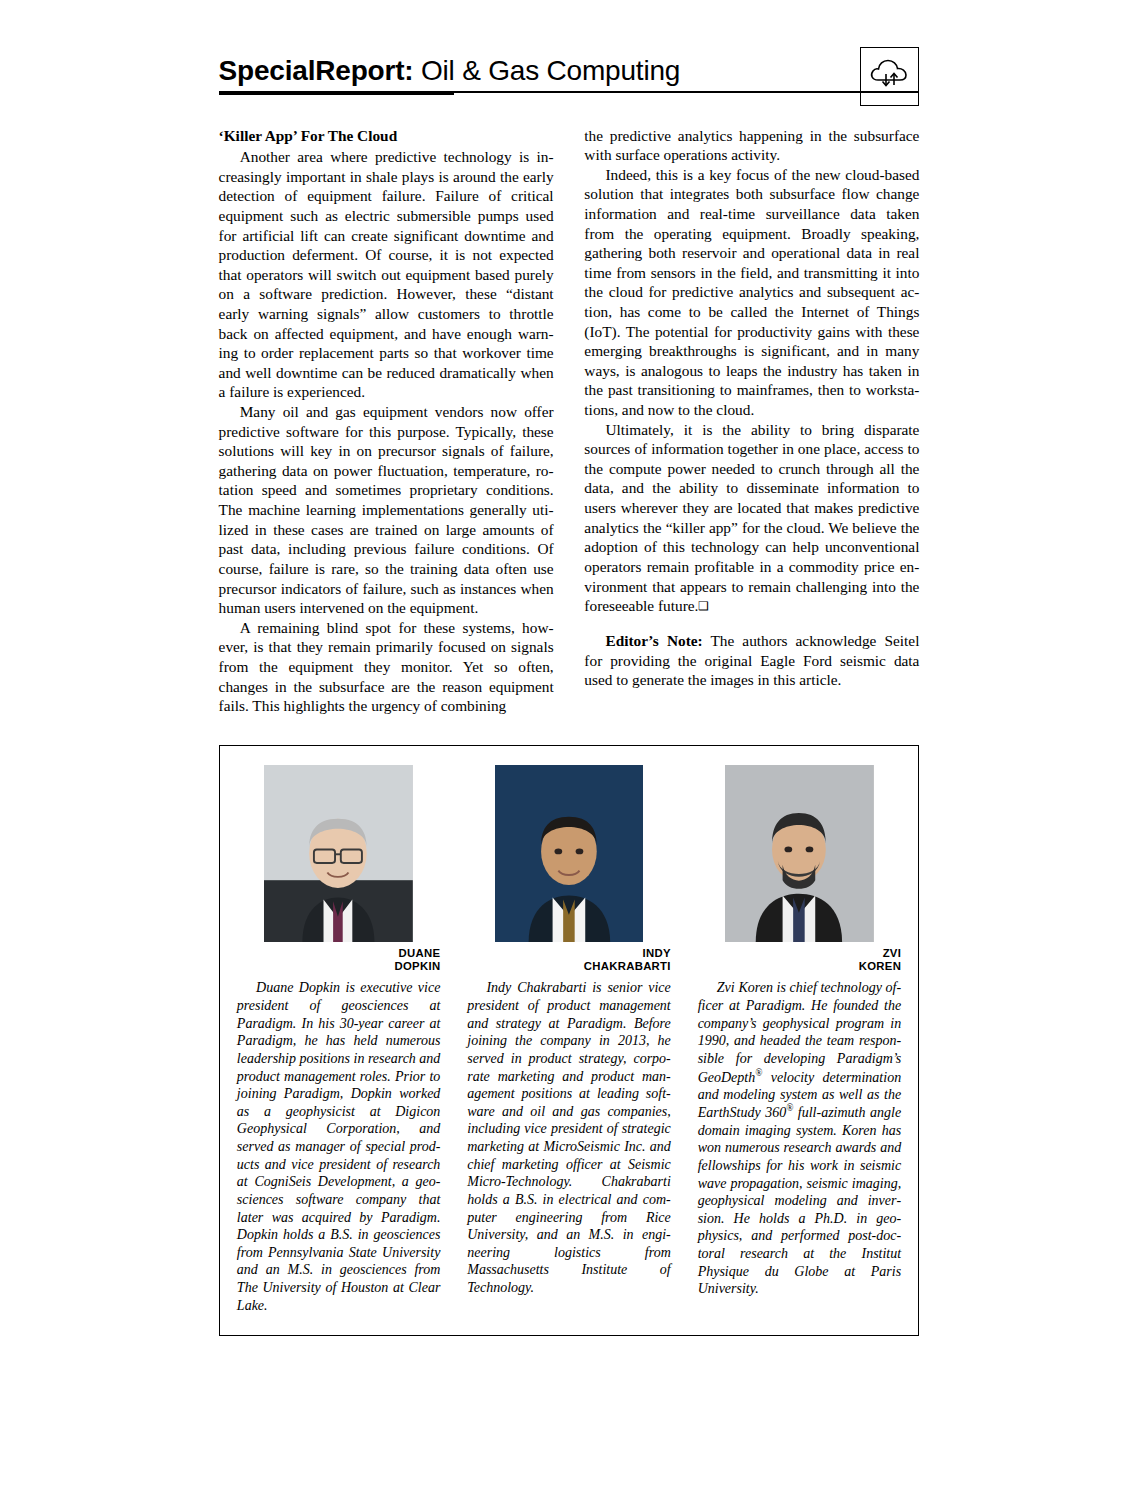Special Report: Oil & Gas Computing
‘Killer App’ For The Cloud
Another area where predictive technology is increasingly important in shale plays is around the early detection of equipment failure. Failure of critical equipment such as electric submersible pumps used for artificial lift can create significant downtime and production deferment. Of course, it is not expected that operators will switch out equipment based purely on a software prediction. However, these “distant early warning signals” allow customers to throttle back on affected equipment, and have enough warning to order replacement parts so that workover time and well downtime can be reduced dramatically when a failure is experienced.
Many oil and gas equipment vendors now offer predictive software for this purpose. Typically, these solutions will key in on precursor signals of failure, gathering data on power fluctuation, temperature, rotation speed and sometimes proprietary conditions. The machine learning implementations generally utilized in these cases are trained on large amounts of past data, including previous failure conditions. Of course, failure is rare, so the training data often use precursor indicators of failure, such as instances when human users intervened on the equipment.
A remaining blind spot for these systems, however, is that they remain primarily focused on signals from the equipment they monitor. Yet so often, changes in the subsurface are the reason equipment fails. This highlights the urgency of combining
the predictive analytics happening in the subsurface with surface operations activity.
Indeed, this is a key focus of the new cloud-based solution that integrates both subsurface flow change information and real-time surveillance data taken from the operating equipment. Broadly speaking, gathering both reservoir and operational data in real time from sensors in the field, and transmitting it into the cloud for predictive analytics and subsequent action, has come to be called the Internet of Things (IoT). The potential for productivity gains with these emerging breakthroughs is significant, and in many ways, is analogous to leaps the industry has taken in the past transitioning to mainframes, then to workstations, and now to the cloud.
Ultimately, it is the ability to bring disparate sources of information together in one place, access to the compute power needed to crunch through all the data, and the ability to disseminate information to users wherever they are located that makes predictive analytics the “killer app” for the cloud. We believe the adoption of this technology can help unconventional operators remain profitable in a commodity price environment that appears to remain challenging into the foreseeable future.❑
Editor’s Note: The authors acknowledge Seitel for providing the original Eagle Ford seismic data used to generate the images in this article.
DUANE
DOPKIN
Duane Dopkin is executive vice president of geosciences at Paradigm. In his 30-year career at Paradigm, he has held numerous leadership positions in research and product management roles. Prior to joining Paradigm, Dopkin worked as a geophysicist at Digicon Geophysical Corporation, and served as manager of special products and vice president of research at CogniSeis Development, a geosciences software company that later was acquired by Paradigm. Dopkin holds a B.S. in geosciences from Pennsylvania State University and an M.S. in geosciences from The University of Houston at Clear Lake.
INDY
CHAKRABARTI
Indy Chakrabarti is senior vice president of product management and strategy at Paradigm. Before joining the company in 2013, he served in product strategy, corporate marketing and product management positions at leading software and oil and gas companies, including vice president of strategic marketing at MicroSeismic Inc. and chief marketing officer at Seismic Micro-Technology. Chakrabarti holds a B.S. in electrical and computer engineering from Rice University, and an M.S. in engineering logistics from Massachusetts Institute of Technology.
ZVI
KOREN
Zvi Koren is chief technology officer at Paradigm. He founded the company’s geophysical program in 1990, and headed the team responsible for developing Paradigm’s GeoDepth® velocity determination and modeling system as well as the EarthStudy 360® full-azimuth angle domain imaging system. Koren has won numerous research awards and fellowships for his work in seismic wave propagation, seismic imaging, geophysical modeling and inversion. He holds a Ph.D. in geophysics, and performed post-doctoral research at the Institut Physique du Globe at Paris University.